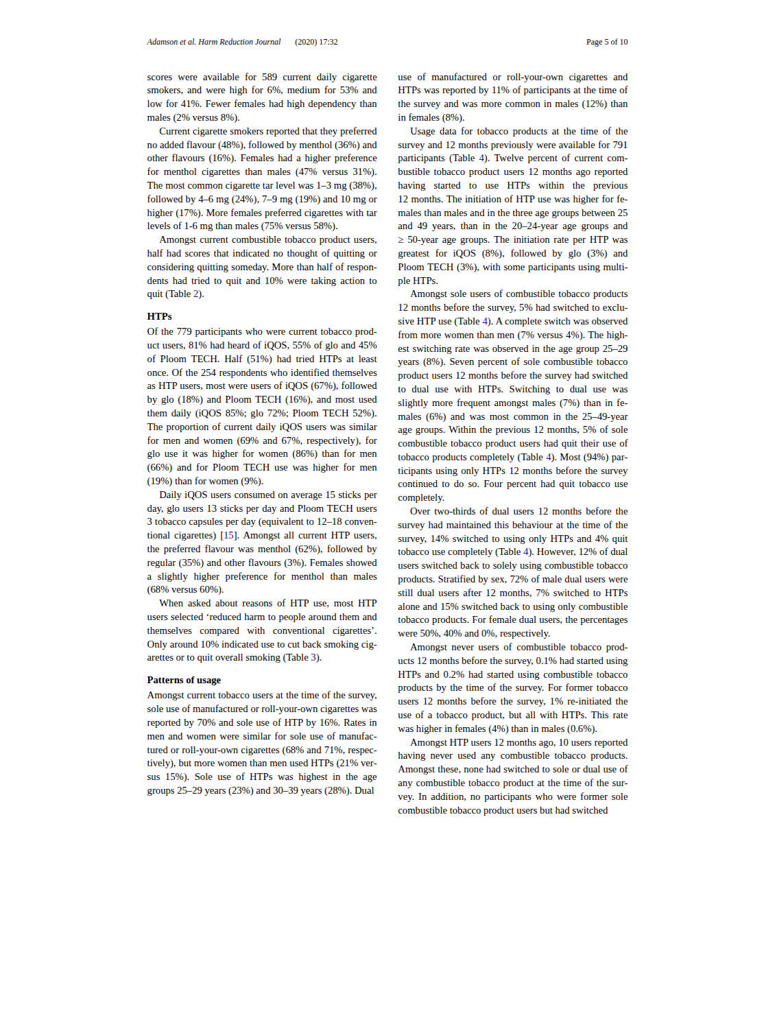Adamson et al. Harm Reduction Journal (2020) 17:32
Page 5 of 10
scores were available for 589 current daily cigarette smokers, and were high for 6%, medium for 53% and low for 41%. Fewer females had high dependency than males (2% versus 8%).
Current cigarette smokers reported that they preferred no added flavour (48%), followed by menthol (36%) and other flavours (16%). Females had a higher preference for menthol cigarettes than males (47% versus 31%). The most common cigarette tar level was 1–3 mg (38%), followed by 4–6 mg (24%), 7–9 mg (19%) and 10 mg or higher (17%). More females preferred cigarettes with tar levels of 1-6 mg than males (75% versus 58%).
Amongst current combustible tobacco product users, half had scores that indicated no thought of quitting or considering quitting someday. More than half of respondents had tried to quit and 10% were taking action to quit (Table 2).
HTPs
Of the 779 participants who were current tobacco product users, 81% had heard of iQOS, 55% of glo and 45% of Ploom TECH. Half (51%) had tried HTPs at least once. Of the 254 respondents who identified themselves as HTP users, most were users of iQOS (67%), followed by glo (18%) and Ploom TECH (16%), and most used them daily (iQOS 85%; glo 72%; Ploom TECH 52%). The proportion of current daily iQOS users was similar for men and women (69% and 67%, respectively), for glo use it was higher for women (86%) than for men (66%) and for Ploom TECH use was higher for men (19%) than for women (9%).
Daily iQOS users consumed on average 15 sticks per day, glo users 13 sticks per day and Ploom TECH users 3 tobacco capsules per day (equivalent to 12–18 conventional cigarettes) [15]. Amongst all current HTP users, the preferred flavour was menthol (62%), followed by regular (35%) and other flavours (3%). Females showed a slightly higher preference for menthol than males (68% versus 60%).
When asked about reasons of HTP use, most HTP users selected ‘reduced harm to people around them and themselves compared with conventional cigarettes’. Only around 10% indicated use to cut back smoking cigarettes or to quit overall smoking (Table 3).
Patterns of usage
Amongst current tobacco users at the time of the survey, sole use of manufactured or roll-your-own cigarettes was reported by 70% and sole use of HTP by 16%. Rates in men and women were similar for sole use of manufactured or roll-your-own cigarettes (68% and 71%, respectively), but more women than men used HTPs (21% versus 15%). Sole use of HTPs was highest in the age groups 25–29 years (23%) and 30–39 years (28%). Dual
use of manufactured or roll-your-own cigarettes and HTPs was reported by 11% of participants at the time of the survey and was more common in males (12%) than in females (8%).
Usage data for tobacco products at the time of the survey and 12 months previously were available for 791 participants (Table 4). Twelve percent of current combustible tobacco product users 12 months ago reported having started to use HTPs within the previous 12 months. The initiation of HTP use was higher for females than males and in the three age groups between 25 and 49 years, than in the 20–24-year age groups and ≥ 50-year age groups. The initiation rate per HTP was greatest for iQOS (8%), followed by glo (3%) and Ploom TECH (3%), with some participants using multiple HTPs.
Amongst sole users of combustible tobacco products 12 months before the survey, 5% had switched to exclusive HTP use (Table 4). A complete switch was observed from more women than men (7% versus 4%). The highest switching rate was observed in the age group 25–29 years (8%). Seven percent of sole combustible tobacco product users 12 months before the survey had switched to dual use with HTPs. Switching to dual use was slightly more frequent amongst males (7%) than in females (6%) and was most common in the 25–49-year age groups. Within the previous 12 months, 5% of sole combustible tobacco product users had quit their use of tobacco products completely (Table 4). Most (94%) participants using only HTPs 12 months before the survey continued to do so. Four percent had quit tobacco use completely.
Over two-thirds of dual users 12 months before the survey had maintained this behaviour at the time of the survey, 14% switched to using only HTPs and 4% quit tobacco use completely (Table 4). However, 12% of dual users switched back to solely using combustible tobacco products. Stratified by sex, 72% of male dual users were still dual users after 12 months, 7% switched to HTPs alone and 15% switched back to using only combustible tobacco products. For female dual users, the percentages were 50%, 40% and 0%, respectively.
Amongst never users of combustible tobacco products 12 months before the survey, 0.1% had started using HTPs and 0.2% had started using combustible tobacco products by the time of the survey. For former tobacco users 12 months before the survey, 1% re-initiated the use of a tobacco product, but all with HTPs. This rate was higher in females (4%) than in males (0.6%).
Amongst HTP users 12 months ago, 10 users reported having never used any combustible tobacco products. Amongst these, none had switched to sole or dual use of any combustible tobacco product at the time of the survey. In addition, no participants who were former sole combustible tobacco product users but had switched